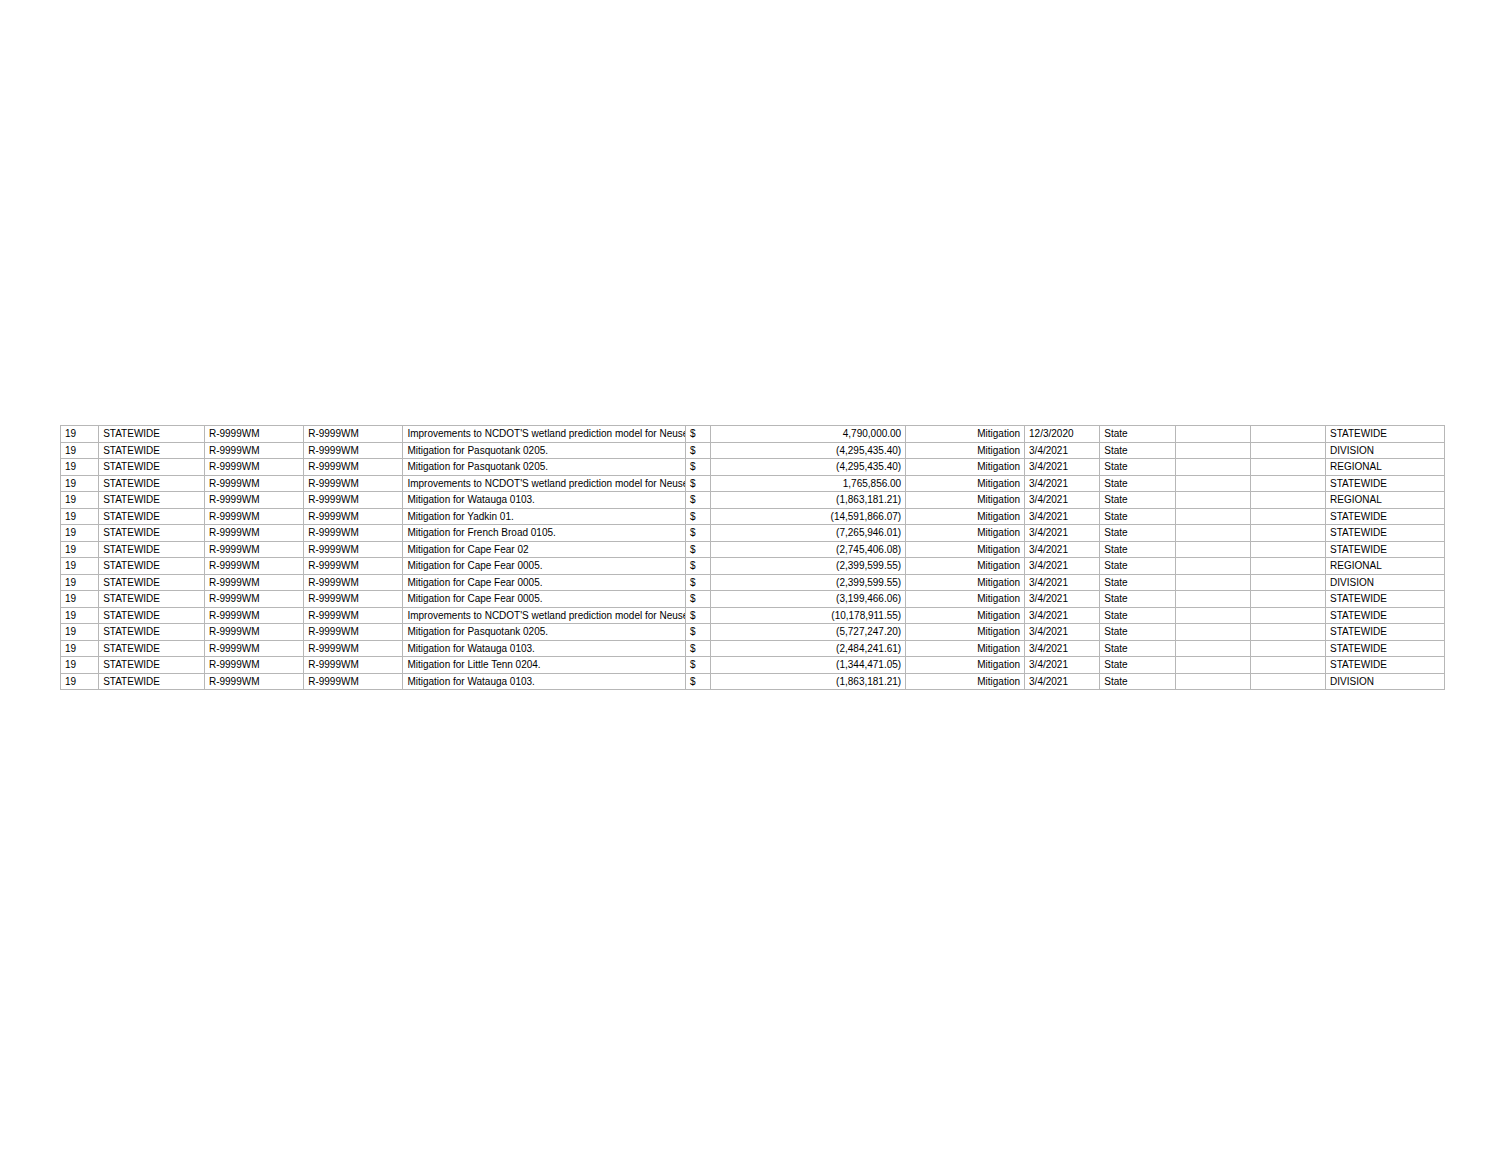| 19 | STATEWIDE | R-9999WM | R-9999WM | Improvements to NCDOT'S wetland prediction model for Neuse 0201 Basin. | $ | 4,790,000.00 | Mitigation | 12/3/2020 | State | | | STATEWIDE |
| 19 | STATEWIDE | R-9999WM | R-9999WM | Mitigation for Pasquotank 0205. | $ | (4,295,435.40) | Mitigation | 3/4/2021 | State | | | DIVISION |
| 19 | STATEWIDE | R-9999WM | R-9999WM | Mitigation for Pasquotank 0205. | $ | (4,295,435.40) | Mitigation | 3/4/2021 | State | | | REGIONAL |
| 19 | STATEWIDE | R-9999WM | R-9999WM | Improvements to NCDOT'S wetland prediction model for Neuse 0201 Basin. | $ | 1,765,856.00 | Mitigation | 3/4/2021 | State | | | STATEWIDE |
| 19 | STATEWIDE | R-9999WM | R-9999WM | Mitigation for Watauga 0103. | $ | (1,863,181.21) | Mitigation | 3/4/2021 | State | | | REGIONAL |
| 19 | STATEWIDE | R-9999WM | R-9999WM | Mitigation for Yadkin 01. | $ | (14,591,866.07) | Mitigation | 3/4/2021 | State | | | STATEWIDE |
| 19 | STATEWIDE | R-9999WM | R-9999WM | Mitigation for French Broad 0105. | $ | (7,265,946.01) | Mitigation | 3/4/2021 | State | | | STATEWIDE |
| 19 | STATEWIDE | R-9999WM | R-9999WM | Mitigation for Cape Fear 02 | $ | (2,745,406.08) | Mitigation | 3/4/2021 | State | | | STATEWIDE |
| 19 | STATEWIDE | R-9999WM | R-9999WM | Mitigation for Cape Fear 0005. | $ | (2,399,599.55) | Mitigation | 3/4/2021 | State | | | REGIONAL |
| 19 | STATEWIDE | R-9999WM | R-9999WM | Mitigation for Cape Fear 0005. | $ | (2,399,599.55) | Mitigation | 3/4/2021 | State | | | DIVISION |
| 19 | STATEWIDE | R-9999WM | R-9999WM | Mitigation for Cape Fear 0005. | $ | (3,199,466.06) | Mitigation | 3/4/2021 | State | | | STATEWIDE |
| 19 | STATEWIDE | R-9999WM | R-9999WM | Improvements to NCDOT'S wetland prediction model for Neuse 0202 Basin. | $ | (10,178,911.55) | Mitigation | 3/4/2021 | State | | | STATEWIDE |
| 19 | STATEWIDE | R-9999WM | R-9999WM | Mitigation for Pasquotank 0205. | $ | (5,727,247.20) | Mitigation | 3/4/2021 | State | | | STATEWIDE |
| 19 | STATEWIDE | R-9999WM | R-9999WM | Mitigation for Watauga 0103. | $ | (2,484,241.61) | Mitigation | 3/4/2021 | State | | | STATEWIDE |
| 19 | STATEWIDE | R-9999WM | R-9999WM | Mitigation for Little Tenn 0204. | $ | (1,344,471.05) | Mitigation | 3/4/2021 | State | | | STATEWIDE |
| 19 | STATEWIDE | R-9999WM | R-9999WM | Mitigation for Watauga 0103. | $ | (1,863,181.21) | Mitigation | 3/4/2021 | State | | | DIVISION |